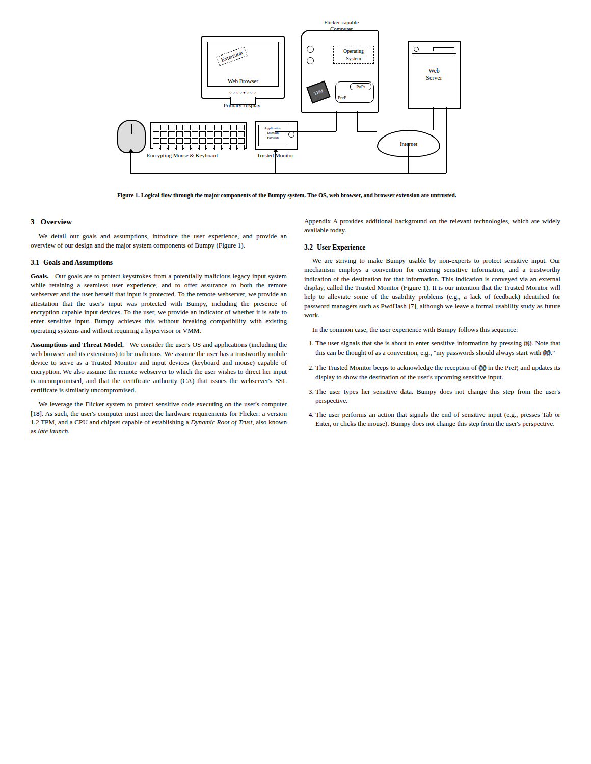Extension
Web Browser
○○○○●○○○
Primary Display
Flicker-capable
Computer
Operating
System
PoPr
PreP
TPM
Web
Server
Internet
Encrypting Mouse & Keyboard
Application
Domain
Favicon
Trusted Monitor
Figure 1. Logical flow through the major components of the Bumpy system. The OS, web browser, and browser extension are untrusted.
3 Overview
We detail our goals and assumptions, introduce the user experience, and provide an overview of our design and the major system components of Bumpy (Figure 1).
3.1 Goals and Assumptions
Goals. Our goals are to protect keystrokes from a potentially malicious legacy input system while retaining a seamless user experience, and to offer assurance to both the remote webserver and the user herself that input is protected. To the remote webserver, we provide an attestation that the user's input was protected with Bumpy, including the presence of encryption-capable input devices. To the user, we provide an indicator of whether it is safe to enter sensitive input. Bumpy achieves this without breaking compatibility with existing operating systems and without requiring a hypervisor or VMM.
Assumptions and Threat Model. We consider the user's OS and applications (including the web browser and its extensions) to be malicious. We assume the user has a trustworthy mobile device to serve as a Trusted Monitor and input devices (keyboard and mouse) capable of encryption. We also assume the remote webserver to which the user wishes to direct her input is uncompromised, and that the certificate authority (CA) that issues the webserver's SSL certificate is similarly uncompromised.
We leverage the Flicker system to protect sensitive code executing on the user's computer [18]. As such, the user's computer must meet the hardware requirements for Flicker: a version 1.2 TPM, and a CPU and chipset capable of establishing a Dynamic Root of Trust, also known as late launch.
Appendix A provides additional background on the relevant technologies, which are widely available today.
3.2 User Experience
We are striving to make Bumpy usable by non-experts to protect sensitive input. Our mechanism employs a convention for entering sensitive information, and a trustworthy indication of the destination for that information. This indication is conveyed via an external display, called the Trusted Monitor (Figure 1). It is our intention that the Trusted Monitor will help to alleviate some of the usability problems (e.g., a lack of feedback) identified for password managers such as PwdHash [7], although we leave a formal usability study as future work.
In the common case, the user experience with Bumpy follows this sequence:
The user signals that she is about to enter sensitive information by pressing @@. Note that this can be thought of as a convention, e.g., "my passwords should always start with @@."
The Trusted Monitor beeps to acknowledge the reception of @@ in the PreP, and updates its display to show the destination of the user's upcoming sensitive input.
The user types her sensitive data. Bumpy does not change this step from the user's perspective.
The user performs an action that signals the end of sensitive input (e.g., presses Tab or Enter, or clicks the mouse). Bumpy does not change this step from the user's perspective.